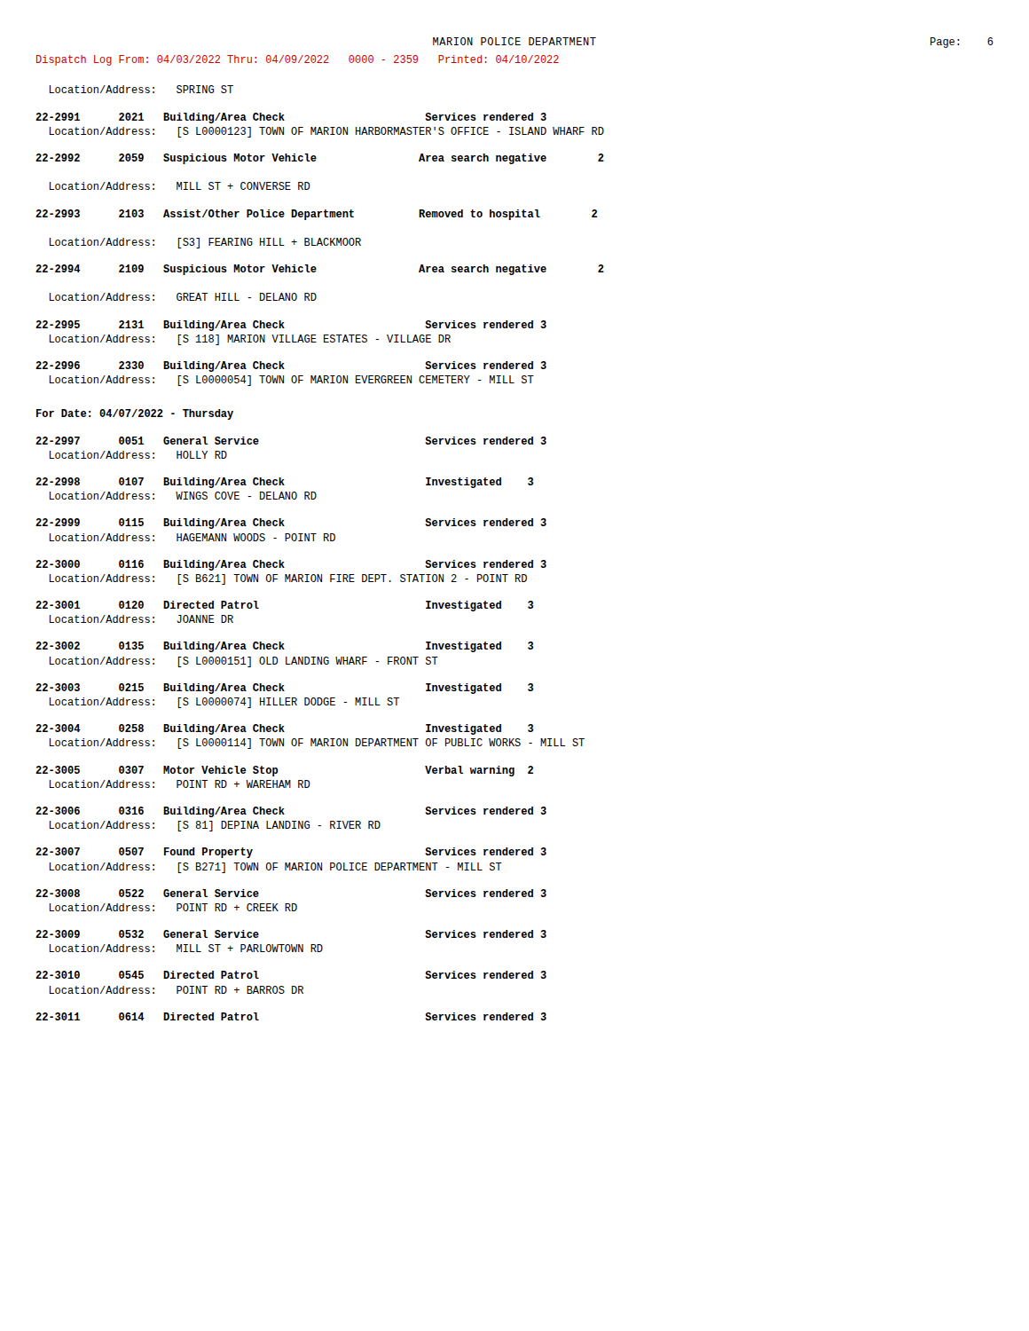MARION POLICE DEPARTMENT
Page: 6
Dispatch Log From: 04/03/2022 Thru: 04/09/2022 0000 - 2359 Printed: 04/10/2022
Location/Address: SPRING ST
22-2991 2021 Building/Area Check Services rendered 3
Location/Address: [S L0000123] TOWN OF MARION HARBORMASTER'S OFFICE - ISLAND WHARF RD
22-2992 2059 Suspicious Motor Vehicle Area search negative 2
Location/Address: MILL ST + CONVERSE RD
22-2993 2103 Assist/Other Police Department Removed to hospital 2
Location/Address: [S3] FEARING HILL + BLACKMOOR
22-2994 2109 Suspicious Motor Vehicle Area search negative 2
Location/Address: GREAT HILL - DELANO RD
22-2995 2131 Building/Area Check Services rendered 3
Location/Address: [S 118] MARION VILLAGE ESTATES - VILLAGE DR
22-2996 2330 Building/Area Check Services rendered 3
Location/Address: [S L0000054] TOWN OF MARION EVERGREEN CEMETERY - MILL ST
For Date: 04/07/2022 - Thursday
22-2997 0051 General Service Services rendered 3
Location/Address: HOLLY RD
22-2998 0107 Building/Area Check Investigated 3
Location/Address: WINGS COVE - DELANO RD
22-2999 0115 Building/Area Check Services rendered 3
Location/Address: HAGEMANN WOODS - POINT RD
22-3000 0116 Building/Area Check Services rendered 3
Location/Address: [S B621] TOWN OF MARION FIRE DEPT. STATION 2 - POINT RD
22-3001 0120 Directed Patrol Investigated 3
Location/Address: JOANNE DR
22-3002 0135 Building/Area Check Investigated 3
Location/Address: [S L0000151] OLD LANDING WHARF - FRONT ST
22-3003 0215 Building/Area Check Investigated 3
Location/Address: [S L0000074] HILLER DODGE - MILL ST
22-3004 0258 Building/Area Check Investigated 3
Location/Address: [S L0000114] TOWN OF MARION DEPARTMENT OF PUBLIC WORKS - MILL ST
22-3005 0307 Motor Vehicle Stop Verbal warning 2
Location/Address: POINT RD + WAREHAM RD
22-3006 0316 Building/Area Check Services rendered 3
Location/Address: [S 81] DEPINA LANDING - RIVER RD
22-3007 0507 Found Property Services rendered 3
Location/Address: [S B271] TOWN OF MARION POLICE DEPARTMENT - MILL ST
22-3008 0522 General Service Services rendered 3
Location/Address: POINT RD + CREEK RD
22-3009 0532 General Service Services rendered 3
Location/Address: MILL ST + PARLOWTOWN RD
22-3010 0545 Directed Patrol Services rendered 3
Location/Address: POINT RD + BARROS DR
22-3011 0614 Directed Patrol Services rendered 3